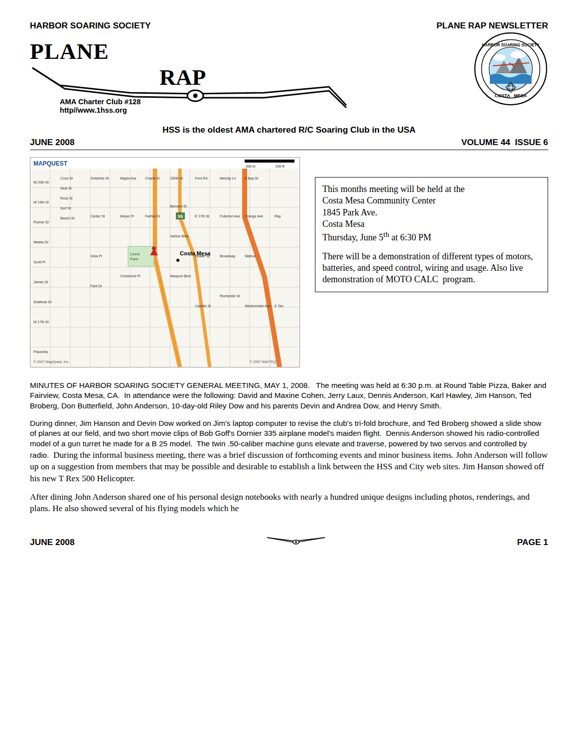HARBOR SOARING SOCIETY
PLANE RAP NEWSLETTER
PLANE RAP
AMA Charter Club #128
http//www.1hss.org
HARBOR SOARING SOCIETY COSTA MESA
HSS is the oldest AMA chartered R/C Soaring Club in the USA
JUNE 2008 VOLUME 44 ISSUE 6
MAPQUEST 200 m 200 ft W 20th St W 19th St Plumer St Weeks Dr Scott Pl James St Shalimar Dr W 17th St Placentia Cove St Seal St Ross St Surf St Beach St Yorkshire St Canter St Viola Pl Park Dr Maple Ave Meyer Pl Crestmont Pl Charle St Fairfax Dr 150th St Bernard St Harbor Blvd Newport Blvd Ford Rd E 17th St Flower St Cabrillo St Melody Ln Fullerton Ave Broadway Rochester St E Bay St Orange Ave Walnut Westminster Ave Ray E Tan Lions Park Costa Mesa 55 55 © 2007 MapQuest, Inc. © 2007 NAVTEQ
This months meeting will be held at the
Costa Mesa Community Center
1845 Park Ave.
Costa Mesa
Thursday, June 5th at 6:30 PM
There will be a demonstration of different types of motors, batteries, and speed control, wiring and usage. Also live demonstration of MOTO CALC program.
MINUTES OF HARBOR SOARING SOCIETY GENERAL MEETING, MAY 1, 2008. The meeting was held at 6:30 p.m. at Round Table Pizza, Baker and Fairview, Costa Mesa, CA. In attendance were the following: David and Maxine Cohen, Jerry Laux, Dennis Anderson, Karl Hawley, Jim Hanson, Ted Broberg, Don Butterfield, John Anderson, 10-day-old Riley Dow and his parents Devin and Andrea Dow, and Henry Smith.
During dinner, Jim Hanson and Devin Dow worked on Jim's laptop computer to revise the club's tri-fold brochure, and Ted Broberg showed a slide show of planes at our field, and two short movie clips of Bob Goff's Dornier 335 airplane model's maiden flight. Dennis Anderson showed his radio-controlled model of a gun turret he made for a B 25 model. The twin .50-caliber machine guns elevate and traverse, powered by two servos and controlled by radio. During the informal business meeting, there was a brief discussion of forthcoming events and minor business items. John Anderson will follow up on a suggestion from members that may be possible and desirable to establish a link between the HSS and City web sites. Jim Hanson showed off his new T Rex 500 Helicopter.
After dining John Anderson shared one of his personal design notebooks with nearly a hundred unique designs including photos, renderings, and plans. He also showed several of his flying models which he
JUNE 2008 PAGE 1